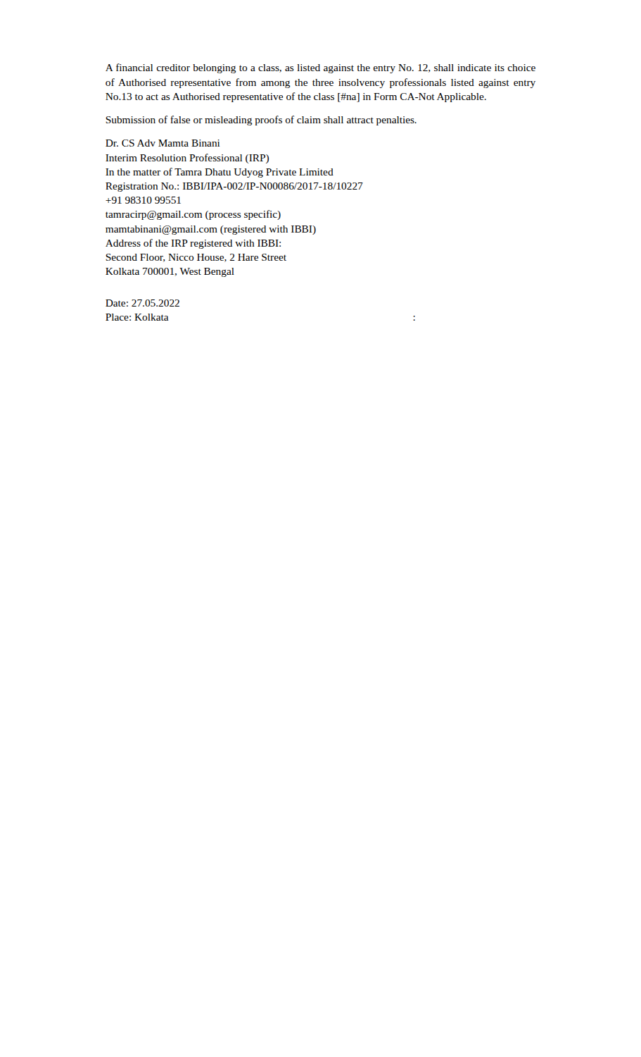A financial creditor belonging to a class, as listed against the entry No. 12, shall indicate its choice of Authorised representative from among the three insolvency professionals listed against entry No.13 to act as Authorised representative of the class [#na] in Form CA-Not Applicable.
Submission of false or misleading proofs of claim shall attract penalties.
Dr. CS Adv Mamta Binani
Interim Resolution Professional (IRP)
In the matter of Tamra Dhatu Udyog Private Limited
Registration No.: IBBI/IPA-002/IP-N00086/2017-18/10227
+91 98310 99551
tamracirp@gmail.com (process specific)
mamtabinani@gmail.com (registered with IBBI)
Address of the IRP registered with IBBI:
Second Floor, Nicco House, 2 Hare Street
Kolkata 700001, West Bengal
Date: 27.05.2022
Place: Kolkata
: